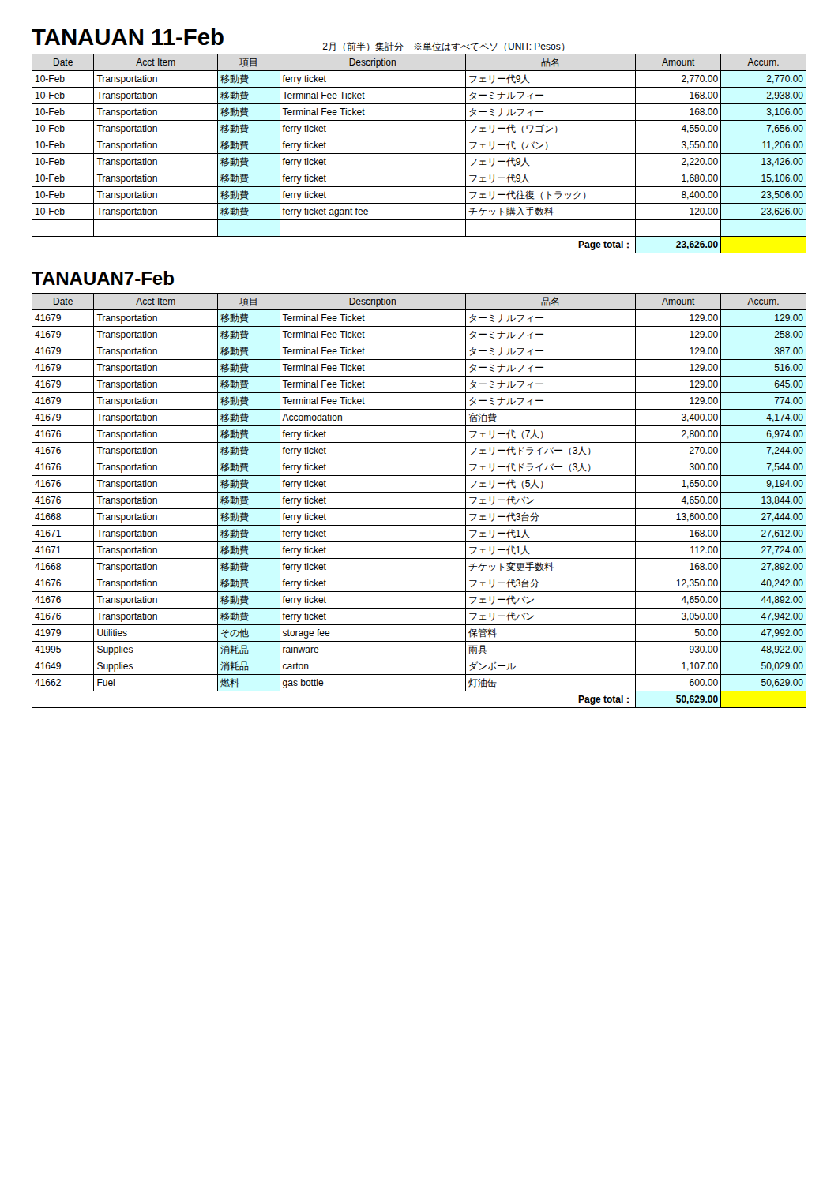TANAUAN 11-Feb
2月（前半）集計分　※単位はすべてペソ（UNIT: Pesos）
| Date | Acct Item | 項目 | Description | 品名 | Amount | Accum. |
| --- | --- | --- | --- | --- | --- | --- |
| 10-Feb | Transportation | 移動費 | ferry ticket | フェリー代9人 | 2,770.00 | 2,770.00 |
| 10-Feb | Transportation | 移動費 | Terminal Fee Ticket | ターミナルフィー | 168.00 | 2,938.00 |
| 10-Feb | Transportation | 移動費 | Terminal Fee Ticket | ターミナルフィー | 168.00 | 3,106.00 |
| 10-Feb | Transportation | 移動費 | ferry ticket | フェリー代（ワゴン） | 4,550.00 | 7,656.00 |
| 10-Feb | Transportation | 移動費 | ferry ticket | フェリー代（バン） | 3,550.00 | 11,206.00 |
| 10-Feb | Transportation | 移動費 | ferry ticket | フェリー代9人 | 2,220.00 | 13,426.00 |
| 10-Feb | Transportation | 移動費 | ferry ticket | フェリー代9人 | 1,680.00 | 15,106.00 |
| 10-Feb | Transportation | 移動費 | ferry ticket | フェリー代往復（トラック） | 8,400.00 | 23,506.00 |
| 10-Feb | Transportation | 移動費 | ferry ticket agant fee | チケット購入手数料 | 120.00 | 23,626.00 |
| Page total： | 23,626.00 | |
TANAUAN7-Feb
| Date | Acct Item | 項目 | Description | 品名 | Amount | Accum. |
| --- | --- | --- | --- | --- | --- | --- |
| 41679 | Transportation | 移動費 | Terminal Fee Ticket | ターミナルフィー | 129.00 | 129.00 |
| 41679 | Transportation | 移動費 | Terminal Fee Ticket | ターミナルフィー | 129.00 | 258.00 |
| 41679 | Transportation | 移動費 | Terminal Fee Ticket | ターミナルフィー | 129.00 | 387.00 |
| 41679 | Transportation | 移動費 | Terminal Fee Ticket | ターミナルフィー | 129.00 | 516.00 |
| 41679 | Transportation | 移動費 | Terminal Fee Ticket | ターミナルフィー | 129.00 | 645.00 |
| 41679 | Transportation | 移動費 | Terminal Fee Ticket | ターミナルフィー | 129.00 | 774.00 |
| 41679 | Transportation | 移動費 | Accomodation | 宿泊費 | 3,400.00 | 4,174.00 |
| 41676 | Transportation | 移動費 | ferry ticket | フェリー代（7人） | 2,800.00 | 6,974.00 |
| 41676 | Transportation | 移動費 | ferry ticket | フェリー代ドライバー（3人） | 270.00 | 7,244.00 |
| 41676 | Transportation | 移動費 | ferry ticket | フェリー代ドライバー（3人） | 300.00 | 7,544.00 |
| 41676 | Transportation | 移動費 | ferry ticket | フェリー代（5人） | 1,650.00 | 9,194.00 |
| 41676 | Transportation | 移動費 | ferry ticket | フェリー代バン | 4,650.00 | 13,844.00 |
| 41668 | Transportation | 移動費 | ferry ticket | フェリー代3台分 | 13,600.00 | 27,444.00 |
| 41671 | Transportation | 移動費 | ferry ticket | フェリー代1人 | 168.00 | 27,612.00 |
| 41671 | Transportation | 移動費 | ferry ticket | フェリー代1人 | 112.00 | 27,724.00 |
| 41668 | Transportation | 移動費 | ferry ticket | チケット変更手数料 | 168.00 | 27,892.00 |
| 41676 | Transportation | 移動費 | ferry ticket | フェリー代3台分 | 12,350.00 | 40,242.00 |
| 41676 | Transportation | 移動費 | ferry ticket | フェリー代バン | 4,650.00 | 44,892.00 |
| 41676 | Transportation | 移動費 | ferry ticket | フェリー代バン | 3,050.00 | 47,942.00 |
| 41979 | Utilities | その他 | storage fee | 保管料 | 50.00 | 47,992.00 |
| 41995 | Supplies | 消耗品 | rainware | 雨具 | 930.00 | 48,922.00 |
| 41649 | Supplies | 消耗品 | carton | ダンボール | 1,107.00 | 50,029.00 |
| 41662 | Fuel | 燃料 | gas bottle | 灯油缶 | 600.00 | 50,629.00 |
| Page total： | 50,629.00 | |